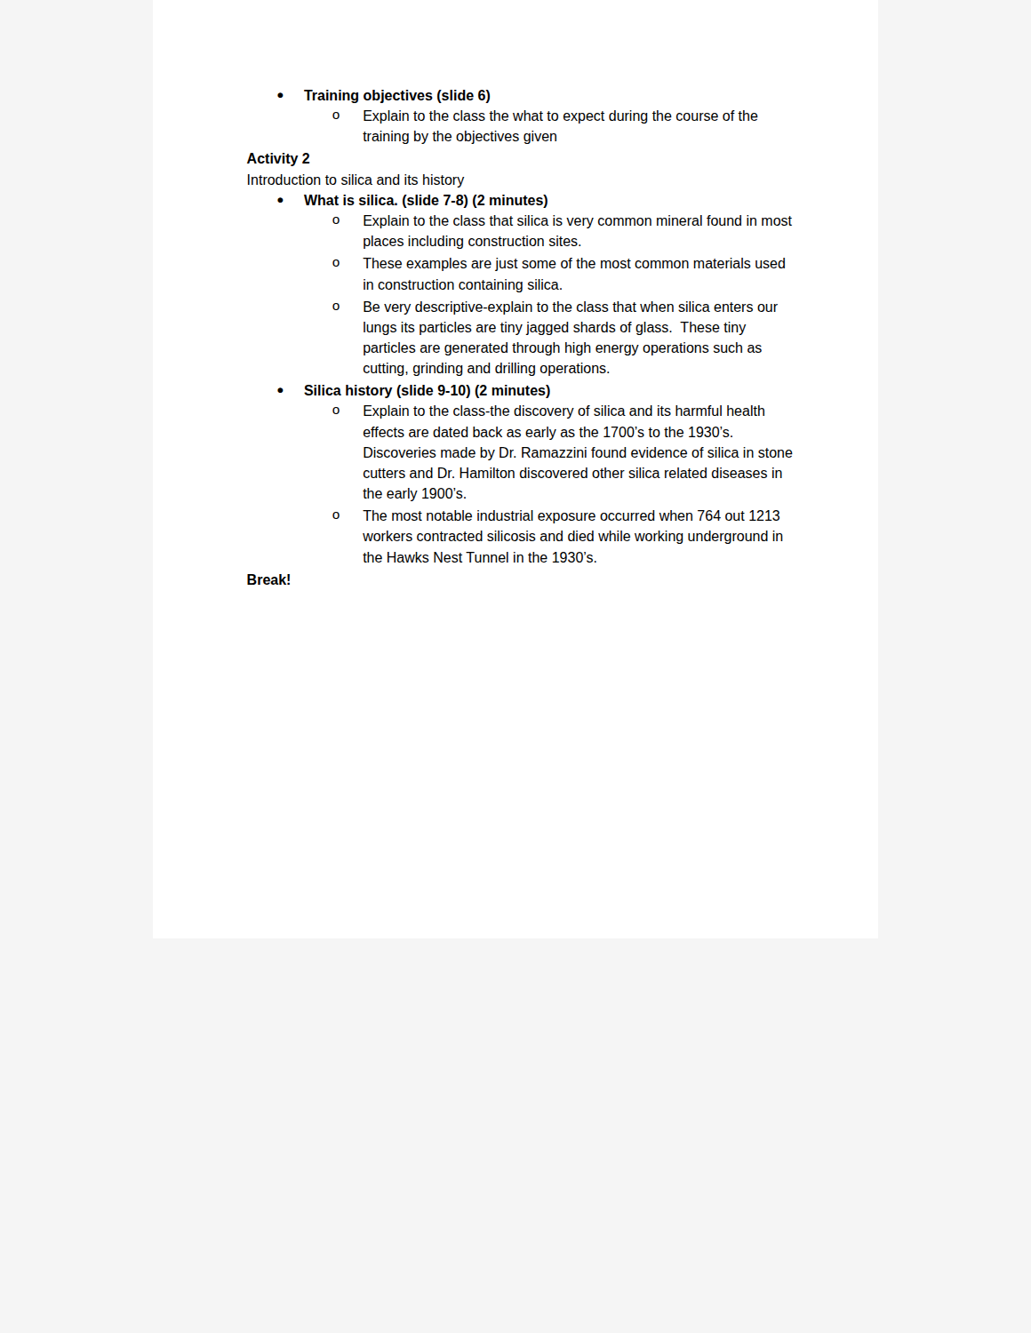Training objectives (slide 6)
Explain to the class the what to expect during the course of the training by the objectives given
Activity 2
Introduction to silica and its history
What is silica. (slide 7-8) (2 minutes)
Explain to the class that silica is very common mineral found in most places including construction sites.
These examples are just some of the most common materials used in construction containing silica.
Be very descriptive-explain to the class that when silica enters our lungs its particles are tiny jagged shards of glass. These tiny particles are generated through high energy operations such as cutting, grinding and drilling operations.
Silica history (slide 9-10) (2 minutes)
Explain to the class-the discovery of silica and its harmful health effects are dated back as early as the 1700’s to the 1930’s. Discoveries made by Dr. Ramazzini found evidence of silica in stone cutters and Dr. Hamilton discovered other silica related diseases in the early 1900’s.
The most notable industrial exposure occurred when 764 out 1213 workers contracted silicosis and died while working underground in the Hawks Nest Tunnel in the 1930’s.
Break!